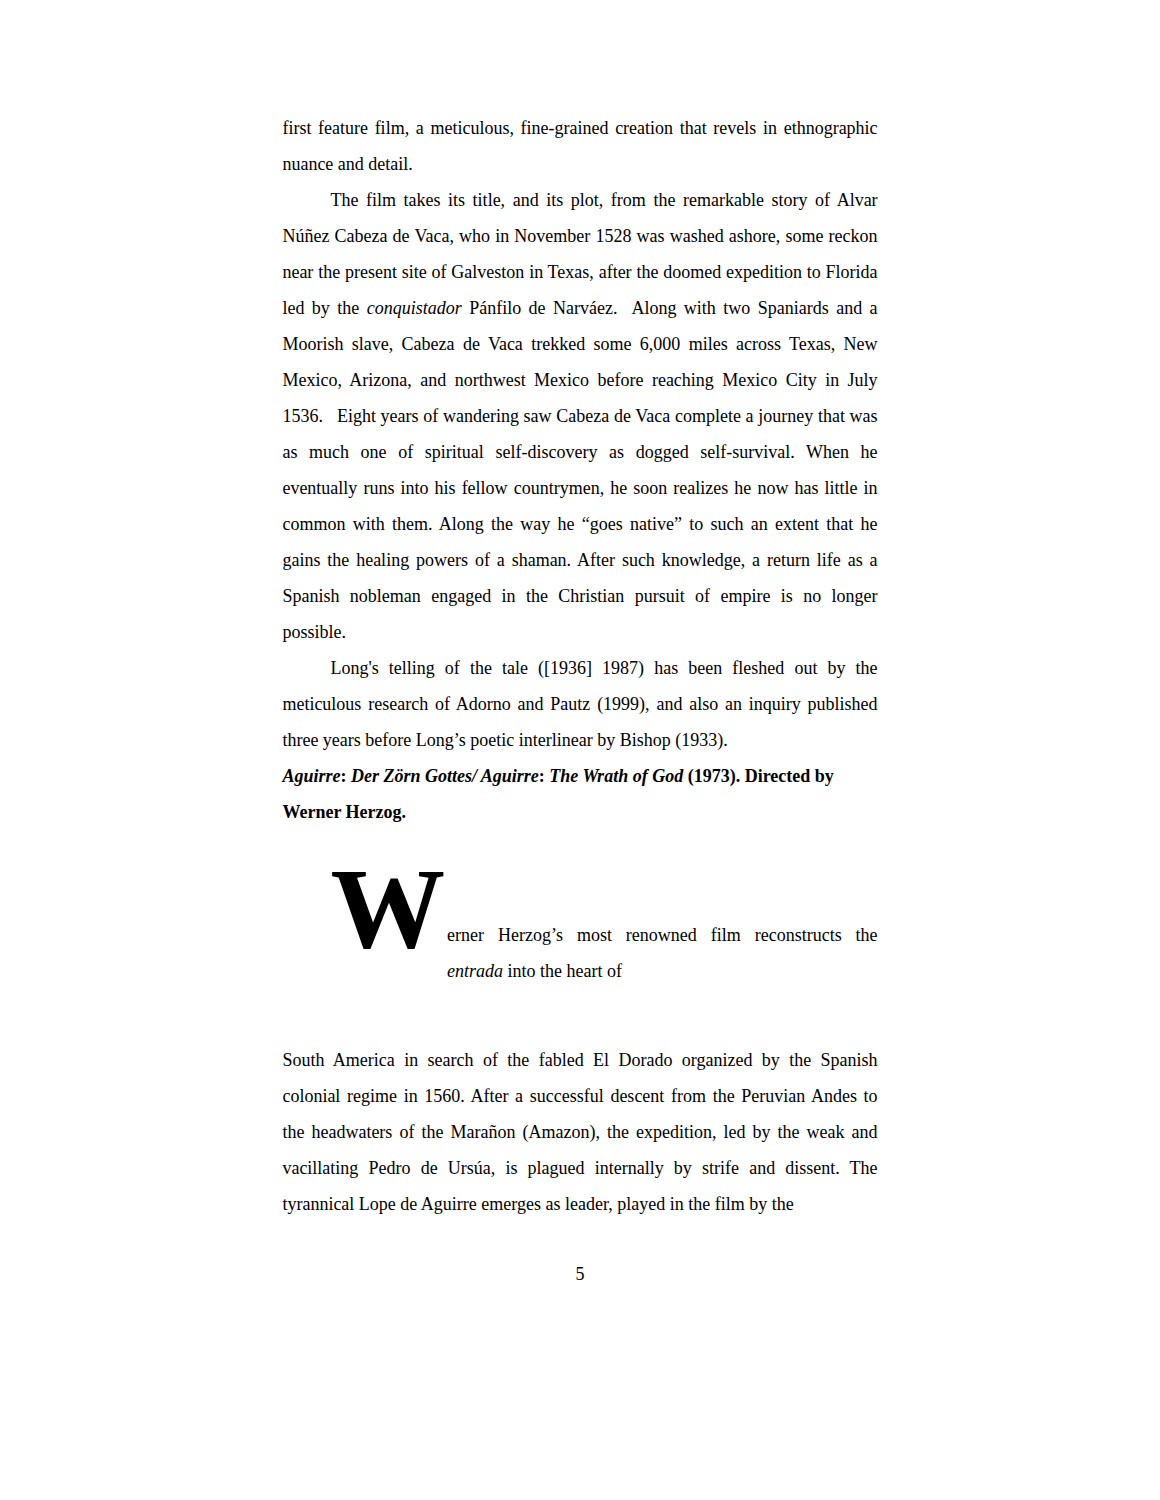first feature film, a meticulous, fine-grained creation that revels in ethnographic nuance and detail.
The film takes its title, and its plot, from the remarkable story of Alvar Núñez Cabeza de Vaca, who in November 1528 was washed ashore, some reckon near the present site of Galveston in Texas, after the doomed expedition to Florida led by the conquistador Pánfilo de Narváez. Along with two Spaniards and a Moorish slave, Cabeza de Vaca trekked some 6,000 miles across Texas, New Mexico, Arizona, and northwest Mexico before reaching Mexico City in July 1536. Eight years of wandering saw Cabeza de Vaca complete a journey that was as much one of spiritual self-discovery as dogged self-survival. When he eventually runs into his fellow countrymen, he soon realizes he now has little in common with them. Along the way he “goes native” to such an extent that he gains the healing powers of a shaman. After such knowledge, a return life as a Spanish nobleman engaged in the Christian pursuit of empire is no longer possible.
Long's telling of the tale ([1936] 1987) has been fleshed out by the meticulous research of Adorno and Pautz (1999), and also an inquiry published three years before Long’s poetic interlinear by Bishop (1933).
Aguirre: Der Zörn Gottes/ Aguirre: The Wrath of God (1973). Directed by Werner Herzog.
W
erner Herzog’s most renowned film reconstructs the entrada into the heart of
South America in search of the fabled El Dorado organized by the Spanish colonial regime in 1560. After a successful descent from the Peruvian Andes to the headwaters of the Marañon (Amazon), the expedition, led by the weak and vacillating Pedro de Ursúa, is plagued internally by strife and dissent. The tyrannical Lope de Aguirre emerges as leader, played in the film by the
5